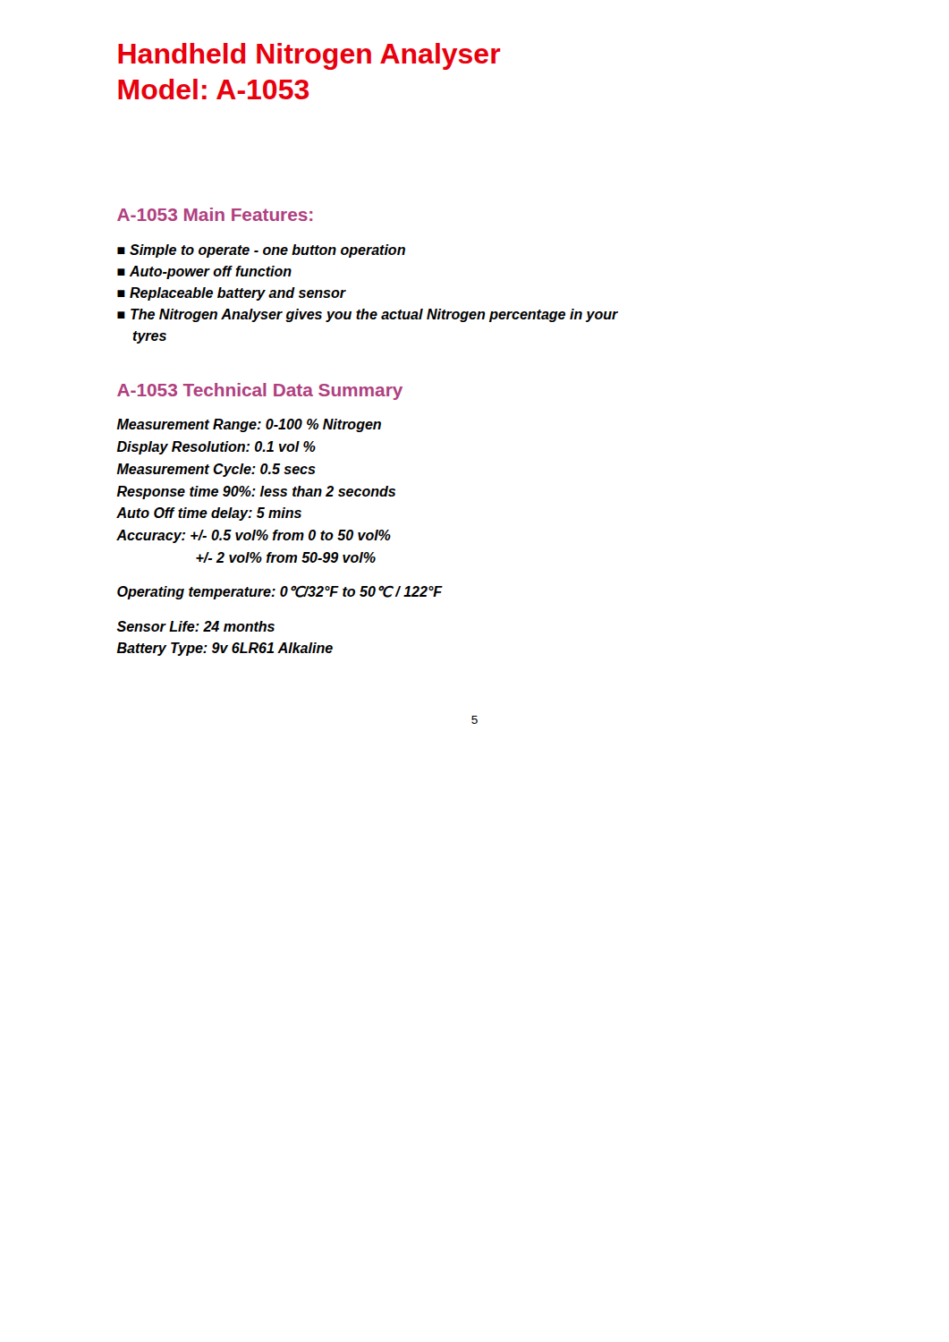Handheld Nitrogen Analyser
Model: A-1053
A-1053 Main Features:
Simple to operate - one button operation
Auto-power off function
Replaceable battery and sensor
The Nitrogen Analyser gives you the actual Nitrogen percentage in your
tyres
A-1053 Technical Data Summary
Measurement Range: 0-100 % Nitrogen
Display Resolution: 0.1 vol %
Measurement Cycle: 0.5 secs
Response time 90%: less than 2 seconds
Auto Off time delay: 5 mins
Accuracy: +/- 0.5 vol% from 0 to 50 vol%
+/- 2 vol% from 50-99 vol%
Operating temperature: 0℃/32°F to 50℃ / 122°F
Sensor Life: 24 months
Battery Type: 9v 6LR61 Alkaline
5